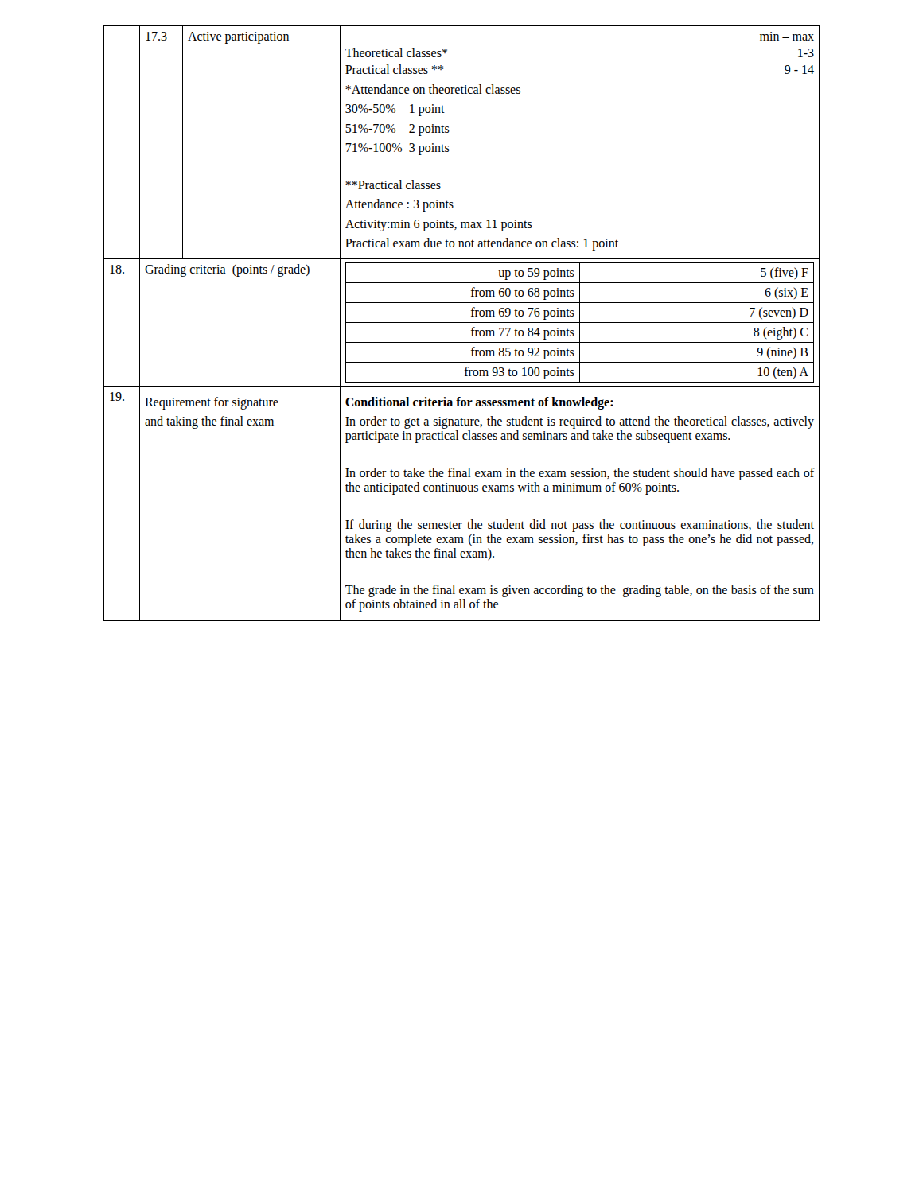| | 17.3 | Active participation | min – max Theoretical classes* 1-3 Practical classes ** 9 - 14 *Attendance on theoretical classes 30%-50% 1 point 51%-70% 2 points 71%-100% 3 points **Practical classes Attendance : 3 points Activity:min 6 points, max 11 points Practical exam due to not attendance on class: 1 point |
| 18. | Grading criteria (points / grade) | / up to 59 points / 5 (five) F / / from 60 to 68 points / 6 (six) E / / from 69 to 76 points / 7 (seven) D / / from 77 to 84 points / 8 (eight) C / / from 85 to 92 points / 9 (nine) B / / from 93 to 100 points / 10 (ten) A / |
| 19. | Requirement for signature and taking the final exam | Conditional criteria for assessment of knowledge: In order to get a signature, the student is required to attend the theoretical classes, actively participate in practical classes and seminars and take the subsequent exams. In order to take the final exam in the exam session, the student should have passed each of the anticipated continuous exams with a minimum of 60% points. If during the semester the student did not pass the continuous examinations, the student takes a complete exam (in the exam session, first has to pass the one’s he did not passed, then he takes the final exam). The grade in the final exam is given according to the grading table, on the basis of the sum of points obtained in all of the |